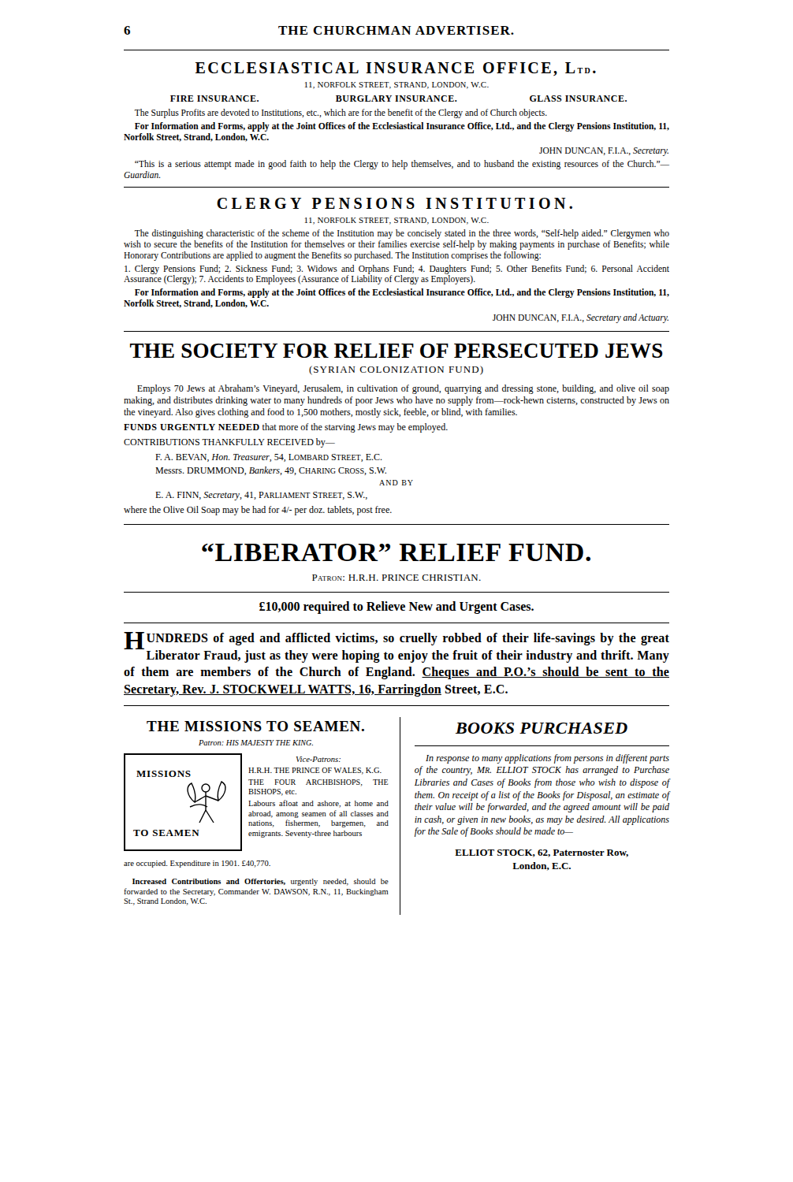6
THE CHURCHMAN ADVERTISER.
ECCLESIASTICAL INSURANCE OFFICE, LTD.
11, NORFOLK STREET, STRAND, LONDON, W.C.
FIRE INSURANCE. BURGLARY INSURANCE. GLASS INSURANCE.
The Surplus Profits are devoted to Institutions, etc., which are for the benefit of the Clergy and of Church objects.
For Information and Forms, apply at the Joint Offices of the Ecclesiastical Insurance Office, Ltd., and the Clergy Pensions Institution, 11, Norfolk Street, Strand, London, W.C.
JOHN DUNCAN, F.I.A., Secretary.
“This is a serious attempt made in good faith to help the Clergy to help themselves, and to husband the existing resources of the Church.”—Guardian.
CLERGY PENSIONS INSTITUTION.
11, NORFOLK STREET, STRAND, LONDON, W.C.
The distinguishing characteristic of the scheme of the Institution may be concisely stated in the three words, “Self-help aided.” Clergymen who wish to secure the benefits of the Institution for themselves or their families exercise self-help by making payments in purchase of Benefits; while Honorary Contributions are applied to augment the Benefits so purchased. The Institution comprises the following:
1. Clergy Pensions Fund; 2. Sickness Fund; 3. Widows and Orphans Fund; 4. Daughters Fund; 5. Other Benefits Fund; 6. Personal Accident Assurance (Clergy); 7. Accidents to Employees (Assurance of Liability of Clergy as Employers).
For Information and Forms, apply at the Joint Offices of the Ecclesiastical Insurance Office, Ltd., and the Clergy Pensions Institution, 11, Norfolk Street, Strand, London, W.C.
JOHN DUNCAN, F.I.A., Secretary and Actuary.
THE SOCIETY FOR RELIEF OF PERSECUTED JEWS
(SYRIAN COLONIZATION FUND)
Employs 70 Jews at Abraham’s Vineyard, Jerusalem, in cultivation of ground, quarrying and dressing stone, building, and olive oil soap making, and distributes drinking water to many hundreds of poor Jews who have no supply from—rock-hewn cisterns, constructed by Jews on the vineyard. Also gives clothing and food to 1,500 mothers, mostly sick, feeble, or blind, with families.
FUNDS URGENTLY NEEDED that more of the starving Jews may be employed.
CONTRIBUTIONS THANKFULLY RECEIVED by—
F. A. BEVAN, Hon. Treasurer, 54, LOMBARD STREET, E.C.
Messrs. DRUMMOND, Bankers, 49, CHARING CROSS, S.W.
AND BY
E. A. FINN, Secretary, 41, PARLIAMENT STREET, S.W.,
where the Olive Oil Soap may be had for 4/- per doz. tablets, post free.
“LIBERATOR” RELIEF FUND.
Patron: H.R.H. PRINCE CHRISTIAN.
£10,000 required to Relieve New and Urgent Cases.
HUNDREDS of aged and afflicted victims, so cruelly robbed of their life-savings by the great Liberator Fraud, just as they were hoping to enjoy the fruit of their industry and thrift. Many of them are members of the Church of England. Cheques and P.O.’s should be sent to the Secretary, Rev. J. STOCKWELL WATTS, 16, Farringdon Street, E.C.
THE MISSIONS TO SEAMEN.
Patron: HIS MAJESTY THE KING.
MISSIONS TO SEAMEN
Vice-Patrons:
H.R.H. THE PRINCE OF WALES, K.G.
THE FOUR ARCHBISHOPS, THE BISHOPS, etc.
Labours afloat and ashore, at home and abroad, among seamen of all classes and nations, fishermen, bargemen, and emigrants. Seventy-three harbours
are occupied. Expenditure in 1901. £40,770.
Increased Contributions and Offertories, urgently needed, should be forwarded to the Secretary, Commander W. DAWSON, R.N., 11, Buckingham St., Strand London, W.C.
BOOKS PURCHASED
In response to many applications from persons in different parts of the country, MR. ELLIOT STOCK has arranged to Purchase Libraries and Cases of Books from those who wish to dispose of them. On receipt of a list of the Books for Disposal, an estimate of their value will be forwarded, and the agreed amount will be paid in cash, or given in new books, as may be desired. All applications for the Sale of Books should be made to—
ELLIOT STOCK, 62, Paternoster Row,
London, E.C.